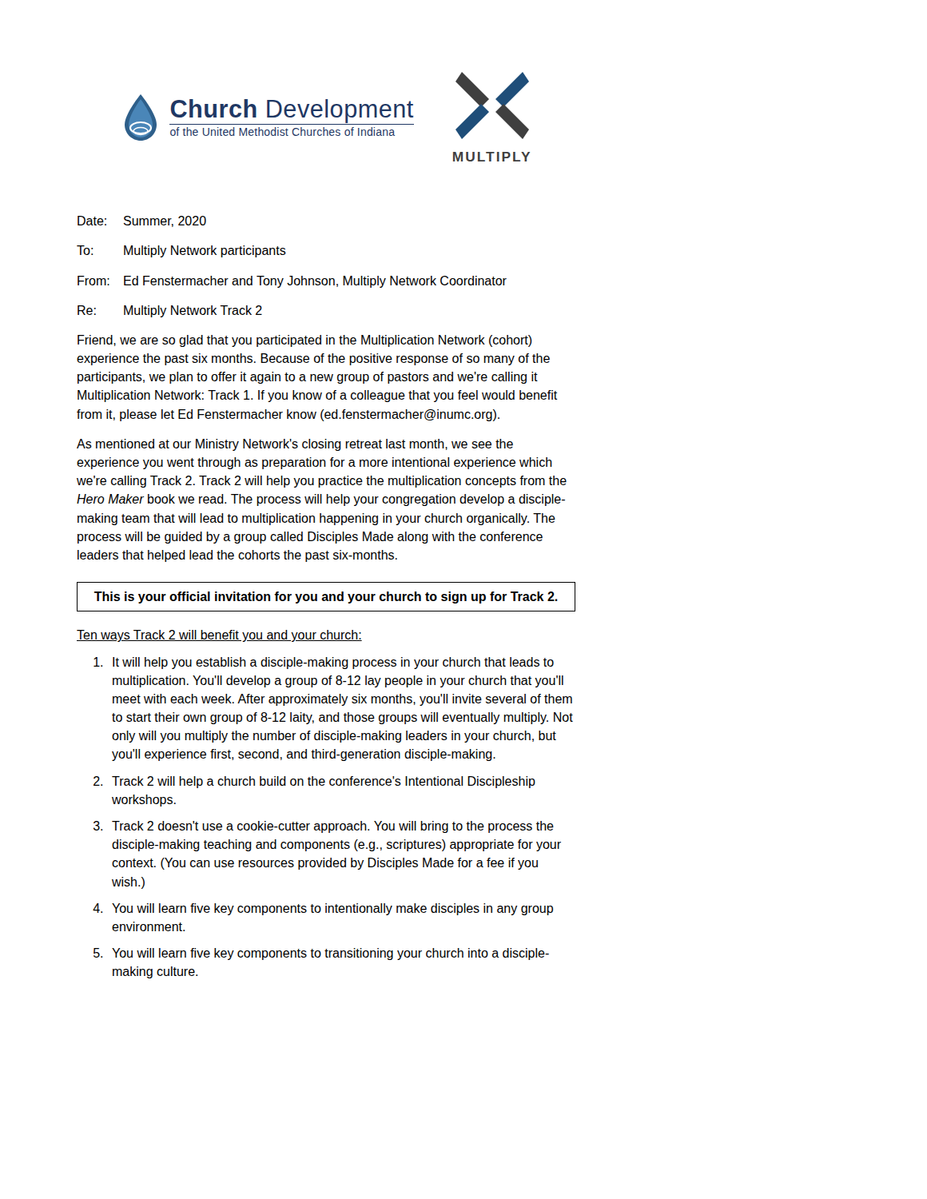Church Development
of the United Methodist Churches of Indiana
MULTIPLY
Date: Summer, 2020
To: Multiply Network participants
From: Ed Fenstermacher and Tony Johnson, Multiply Network Coordinator
Re: Multiply Network Track 2
Friend, we are so glad that you participated in the Multiplication Network (cohort) experience the past six months. Because of the positive response of so many of the participants, we plan to offer it again to a new group of pastors and we're calling it Multiplication Network: Track 1. If you know of a colleague that you feel would benefit from it, please let Ed Fenstermacher know (ed.fenstermacher@inumc.org).
As mentioned at our Ministry Network's closing retreat last month, we see the experience you went through as preparation for a more intentional experience which we're calling Track 2. Track 2 will help you practice the multiplication concepts from the Hero Maker book we read. The process will help your congregation develop a disciple-making team that will lead to multiplication happening in your church organically. The process will be guided by a group called Disciples Made along with the conference leaders that helped lead the cohorts the past six-months.
This is your official invitation for you and your church to sign up for Track 2.
Ten ways Track 2 will benefit you and your church:
It will help you establish a disciple-making process in your church that leads to multiplication. You'll develop a group of 8-12 lay people in your church that you'll meet with each week. After approximately six months, you'll invite several of them to start their own group of 8-12 laity, and those groups will eventually multiply. Not only will you multiply the number of disciple-making leaders in your church, but you'll experience first, second, and third-generation disciple-making.
Track 2 will help a church build on the conference's Intentional Discipleship workshops.
Track 2 doesn't use a cookie-cutter approach. You will bring to the process the disciple-making teaching and components (e.g., scriptures) appropriate for your context. (You can use resources provided by Disciples Made for a fee if you wish.)
You will learn five key components to intentionally make disciples in any group environment.
You will learn five key components to transitioning your church into a disciple-making culture.